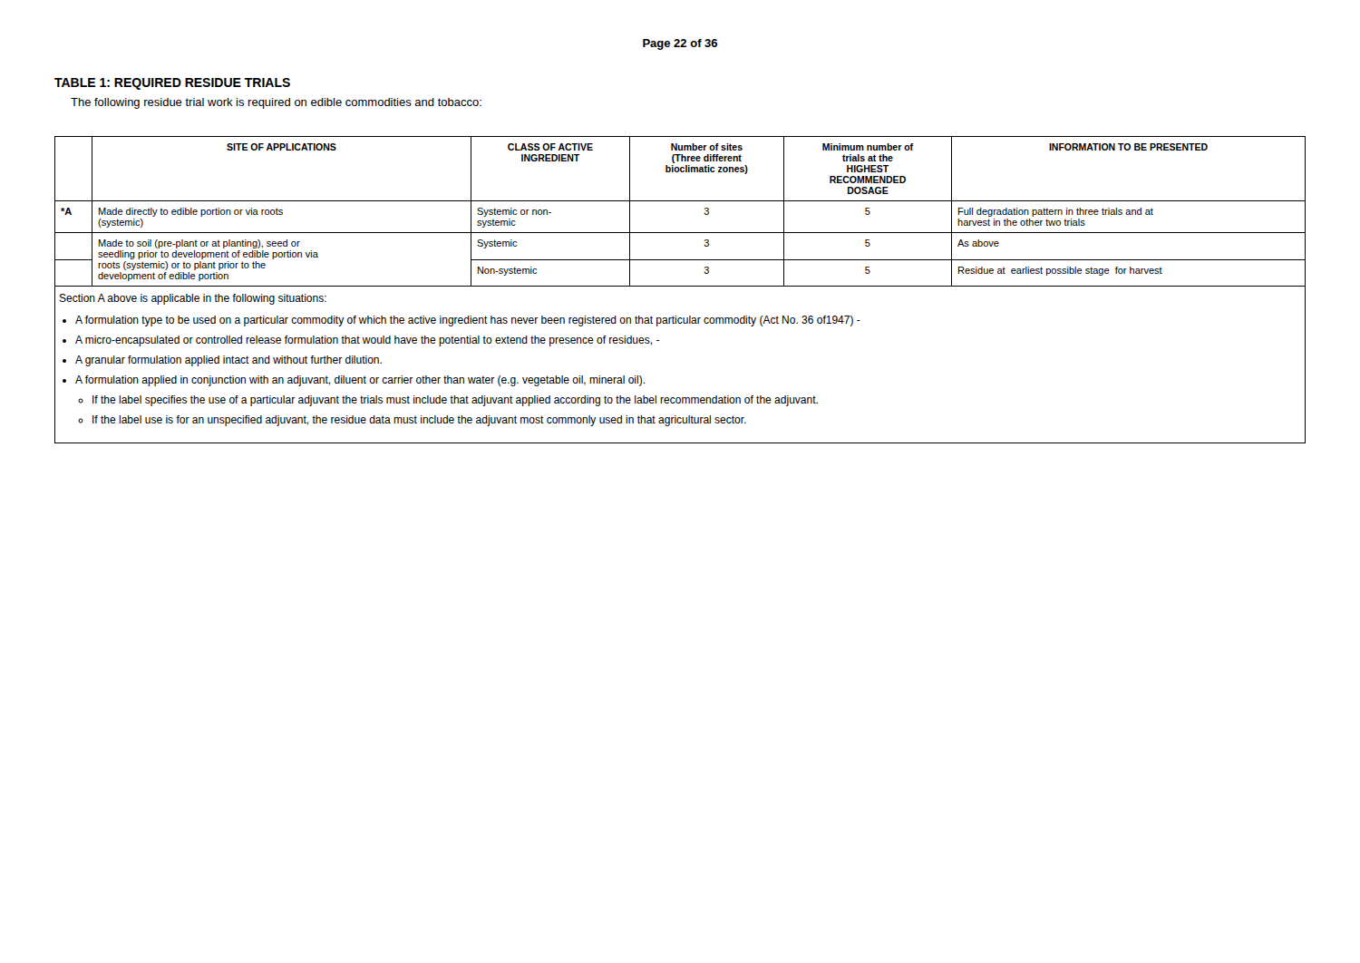Page 22 of 36
TABLE 1: REQUIRED RESIDUE TRIALS
The following residue trial work is required on edible commodities and tobacco:
| | SITE OF APPLICATIONS | CLASS OF ACTIVE INGREDIENT | Number of sites (Three different bioclimatic zones) | Minimum number of trials at the HIGHEST RECOMMENDED DOSAGE | INFORMATION TO BE PRESENTED |
| --- | --- | --- | --- | --- | --- |
| *A | Made directly to edible portion or via roots (systemic) | Systemic or non- systemic | 3 | 5 | Full degradation pattern in three trials and at harvest in the other two trials |
| | Made to soil (pre-plant or at planting), seed or seedling prior to development of edible portion via roots (systemic) or to plant prior to the development of edible portion | Systemic | 3 | 5 | As above |
| | Non-systemic | 3 | 5 | Residue at earliest possible stage for harvest |
| Section A above is applicable in the following situations: A formulation type to be used on a particular commodity of which the active ingredient has never been registered on that particular commodity (Act No. 36 of1947) - A micro-encapsulated or controlled release formulation that would have the potential to extend the presence of residues, - A granular formulation applied intact and without further dilution. A formulation applied in conjunction with an adjuvant, diluent or carrier other than water (e.g. vegetable oil, mineral oil). If the label specifies the use of a particular adjuvant the trials must include that adjuvant applied according to the label recommendation of the adjuvant. If the label use is for an unspecified adjuvant, the residue data must include the adjuvant most commonly used in that agricultural sector. |